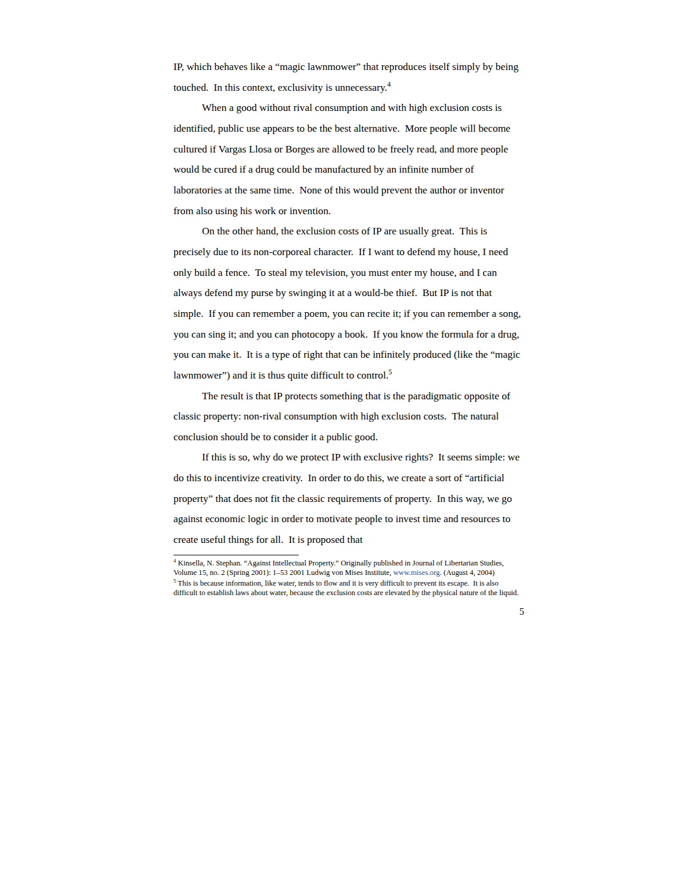IP, which behaves like a “magic lawnmower” that reproduces itself simply by being touched. In this context, exclusivity is unnecessary.4
When a good without rival consumption and with high exclusion costs is identified, public use appears to be the best alternative. More people will become cultured if Vargas Llosa or Borges are allowed to be freely read, and more people would be cured if a drug could be manufactured by an infinite number of laboratories at the same time. None of this would prevent the author or inventor from also using his work or invention.
On the other hand, the exclusion costs of IP are usually great. This is precisely due to its non-corporeal character. If I want to defend my house, I need only build a fence. To steal my television, you must enter my house, and I can always defend my purse by swinging it at a would-be thief. But IP is not that simple. If you can remember a poem, you can recite it; if you can remember a song, you can sing it; and you can photocopy a book. If you know the formula for a drug, you can make it. It is a type of right that can be infinitely produced (like the “magic lawnmower”) and it is thus quite difficult to control.5
The result is that IP protects something that is the paradigmatic opposite of classic property: non-rival consumption with high exclusion costs. The natural conclusion should be to consider it a public good.
If this is so, why do we protect IP with exclusive rights? It seems simple: we do this to incentivize creativity. In order to do this, we create a sort of “artificial property” that does not fit the classic requirements of property. In this way, we go against economic logic in order to motivate people to invest time and resources to create useful things for all. It is proposed that
4 Kinsella, N. Stephan. “Against Intellectual Property.” Originally published in Journal of Libertarian Studies, Volume 15, no. 2 (Spring 2001): 1–53 2001 Ludwig von Mises Institute, www.mises.org. (August 4, 2004)
5 This is because information, like water, tends to flow and it is very difficult to prevent its escape. It is also difficult to establish laws about water, because the exclusion costs are elevated by the physical nature of the liquid.
5